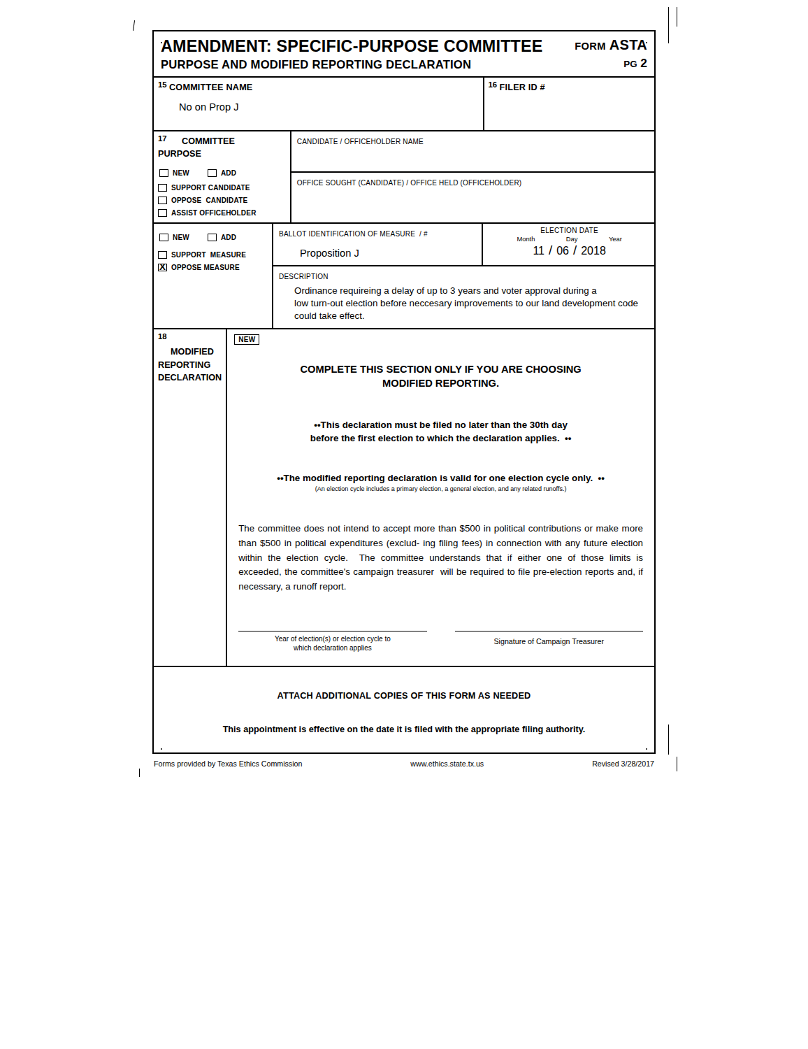AMENDMENT: SPECIFIC-PURPOSE COMMITTEE
PURPOSE AND MODIFIED REPORTING DECLARATION
FORM ASTA
PG 2
15 COMMITTEE NAME
No on Prop J
16 FILER ID #
17 COMMITTEE
PURPOSE
NEW ADD
SUPPORT CANDIDATE
OPPOSE CANDIDATE
ASSIST OFFICEHOLDER
CANDIDATE / OFFICEHOLDER NAME
OFFICE SOUGHT (candidate) / OFFICE HELD (officeholder)
NEW ADD
SUPPORT MEASURE
OPPOSE MEASURE
BALLOT IDENTIFICATION OF MEASURE / #
Proposition J
ELECTION DATE
Month Day Year
11/06/2018
DESCRIPTION
Ordinance requireing a delay of up to 3 years and voter approval during a
low turn-out election before neccesary improvements to our land development code could take effect.
18 MODIFIED
REPORTING
DECLARATION
NEW
COMPLETE THIS SECTION ONLY IF YOU ARE CHOOSING
MODIFIED REPORTING.
••This declaration must be filed no later than the 30th day
before the first election to which the declaration applies. ••
••The modified reporting declaration is valid for one election cycle only. ••
(An election cycle includes a primary election, a general election, and any related runoffs.)
The committee does not intend to accept more than $500 in political contributions or make more than $500 in political expenditures (exclud- ing filing fees) in connection with any future election within the election cycle. The committee understands that if either one of those limits is exceeded, the committee's campaign treasurer will be required to file pre-election reports and, if necessary, a runoff report.
Year of election(s) or election cycle to
which declaration applies
Signature of Campaign Treasurer
ATTACH ADDITIONAL COPIES OF THIS FORM AS NEEDED
This appointment is effective on the date it is filed with the appropriate filing authority.
Forms provided by Texas Ethics Commission
www.ethics.state.tx.us
Revised 3/28/2017